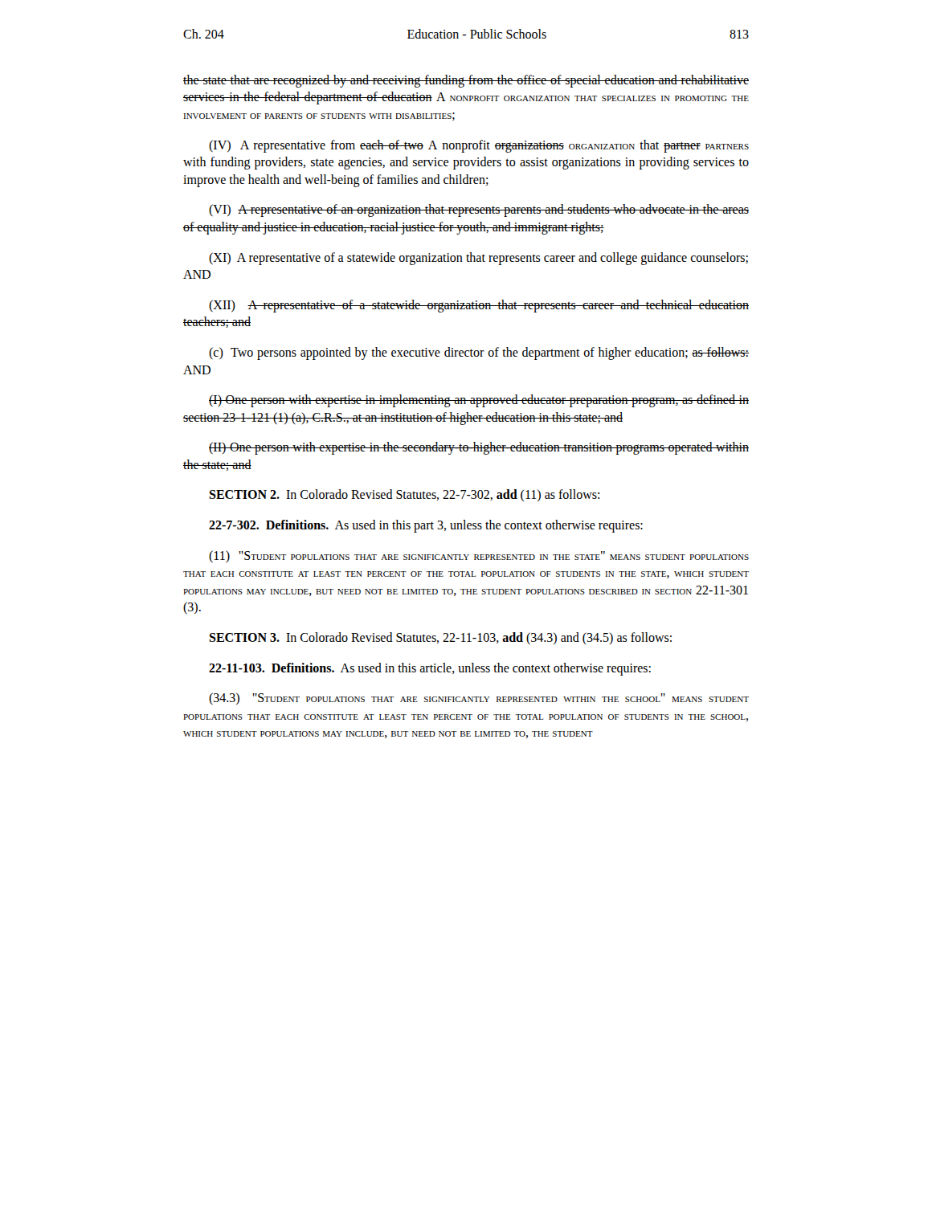Ch. 204 Education - Public Schools 813
the state that are recognized by and receiving funding from the office of special education and rehabilitative services in the federal department of education A nonprofit organization that specializes in promoting the involvement of parents of students with disabilities;
(IV) A representative from each of two A nonprofit organizations organization that partner partners with funding providers, state agencies, and service providers to assist organizations in providing services to improve the health and well-being of families and children;
(VI) A representative of an organization that represents parents and students who advocate in the areas of equality and justice in education, racial justice for youth, and immigrant rights;
(XI) A representative of a statewide organization that represents career and college guidance counselors; AND
(XII) A representative of a statewide organization that represents career and technical education teachers; and
(c) Two persons appointed by the executive director of the department of higher education; as follows: AND
(I) One person with expertise in implementing an approved educator preparation program, as defined in section 23-1-121 (1) (a), C.R.S., at an institution of higher education in this state; and
(II) One person with expertise in the secondary-to-higher-education transition programs operated within the state; and
SECTION 2. In Colorado Revised Statutes, 22-7-302, add (11) as follows:
22-7-302. Definitions. As used in this part 3, unless the context otherwise requires:
(11) "Student populations that are significantly represented in the state" means student populations that each constitute at least ten percent of the total population of students in the state, which student populations may include, but need not be limited to, the student populations described in section 22-11-301 (3).
SECTION 3. In Colorado Revised Statutes, 22-11-103, add (34.3) and (34.5) as follows:
22-11-103. Definitions. As used in this article, unless the context otherwise requires:
(34.3) "Student populations that are significantly represented within the school" means student populations that each constitute at least ten percent of the total population of students in the school, which student populations may include, but need not be limited to, the student